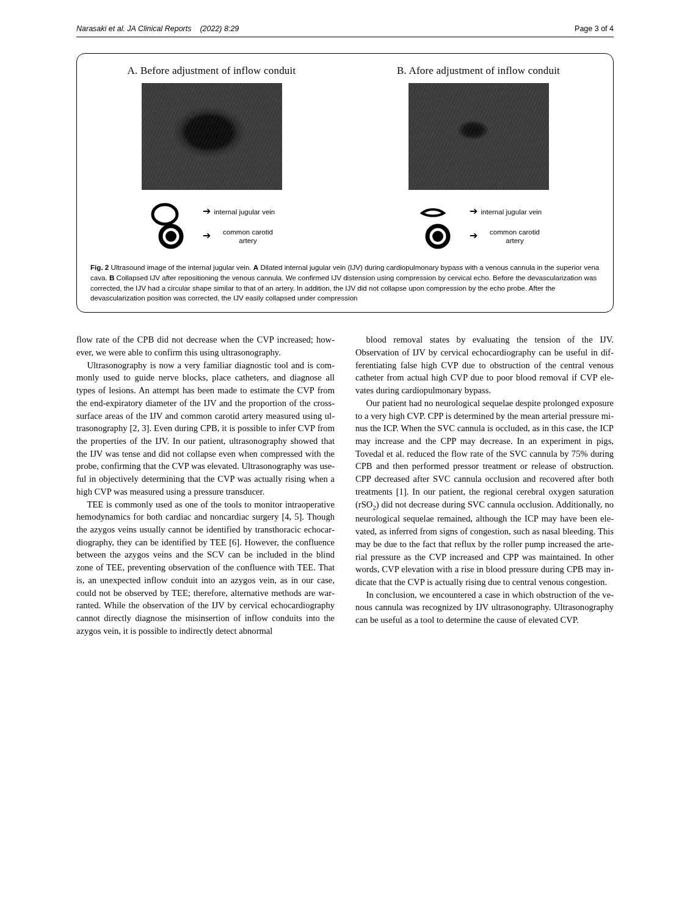Narasaki et al. JA Clinical Reports (2022) 8:29
Page 3 of 4
A. Before adjustment of inflow conduit
➔internal jugular vein
➔common carotid artery
B. Afore adjustment of inflow conduit
➔internal jugular vein
➔common carotid artery
Fig. 2 Ultrasound image of the internal jugular vein. A Dilated internal jugular vein (IJV) during cardiopulmonary bypass with a venous cannula in the superior vena cava. B Collapsed IJV after repositioning the venous cannula. We confirmed IJV distension using compression by cervical echo. Before the devascularization was corrected, the IJV had a circular shape similar to that of an artery. In addition, the IJV did not collapse upon compression by the echo probe. After the devascularization position was corrected, the IJV easily collapsed under compression
flow rate of the CPB did not decrease when the CVP increased; however, we were able to confirm this using ultrasonography.
Ultrasonography is now a very familiar diagnostic tool and is commonly used to guide nerve blocks, place catheters, and diagnose all types of lesions. An attempt has been made to estimate the CVP from the end-expiratory diameter of the IJV and the proportion of the cross-surface areas of the IJV and common carotid artery measured using ultrasonography [2, 3]. Even during CPB, it is possible to infer CVP from the properties of the IJV. In our patient, ultrasonography showed that the IJV was tense and did not collapse even when compressed with the probe, confirming that the CVP was elevated. Ultrasonography was useful in objectively determining that the CVP was actually rising when a high CVP was measured using a pressure transducer.
TEE is commonly used as one of the tools to monitor intraoperative hemodynamics for both cardiac and noncardiac surgery [4, 5]. Though the azygos veins usually cannot be identified by transthoracic echocardiography, they can be identified by TEE [6]. However, the confluence between the azygos veins and the SCV can be included in the blind zone of TEE, preventing observation of the confluence with TEE. That is, an unexpected inflow conduit into an azygos vein, as in our case, could not be observed by TEE; therefore, alternative methods are warranted. While the observation of the IJV by cervical echocardiography cannot directly diagnose the misinsertion of inflow conduits into the azygos vein, it is possible to indirectly detect abnormal
blood removal states by evaluating the tension of the IJV. Observation of IJV by cervical echocardiography can be useful in differentiating false high CVP due to obstruction of the central venous catheter from actual high CVP due to poor blood removal if CVP elevates during cardiopulmonary bypass.
Our patient had no neurological sequelae despite prolonged exposure to a very high CVP. CPP is determined by the mean arterial pressure minus the ICP. When the SVC cannula is occluded, as in this case, the ICP may increase and the CPP may decrease. In an experiment in pigs, Tovedal et al. reduced the flow rate of the SVC cannula by 75% during CPB and then performed pressor treatment or release of obstruction. CPP decreased after SVC cannula occlusion and recovered after both treatments [1]. In our patient, the regional cerebral oxygen saturation (rSO2) did not decrease during SVC cannula occlusion. Additionally, no neurological sequelae remained, although the ICP may have been elevated, as inferred from signs of congestion, such as nasal bleeding. This may be due to the fact that reflux by the roller pump increased the arterial pressure as the CVP increased and CPP was maintained. In other words, CVP elevation with a rise in blood pressure during CPB may indicate that the CVP is actually rising due to central venous congestion.
In conclusion, we encountered a case in which obstruction of the venous cannula was recognized by IJV ultrasonography. Ultrasonography can be useful as a tool to determine the cause of elevated CVP.